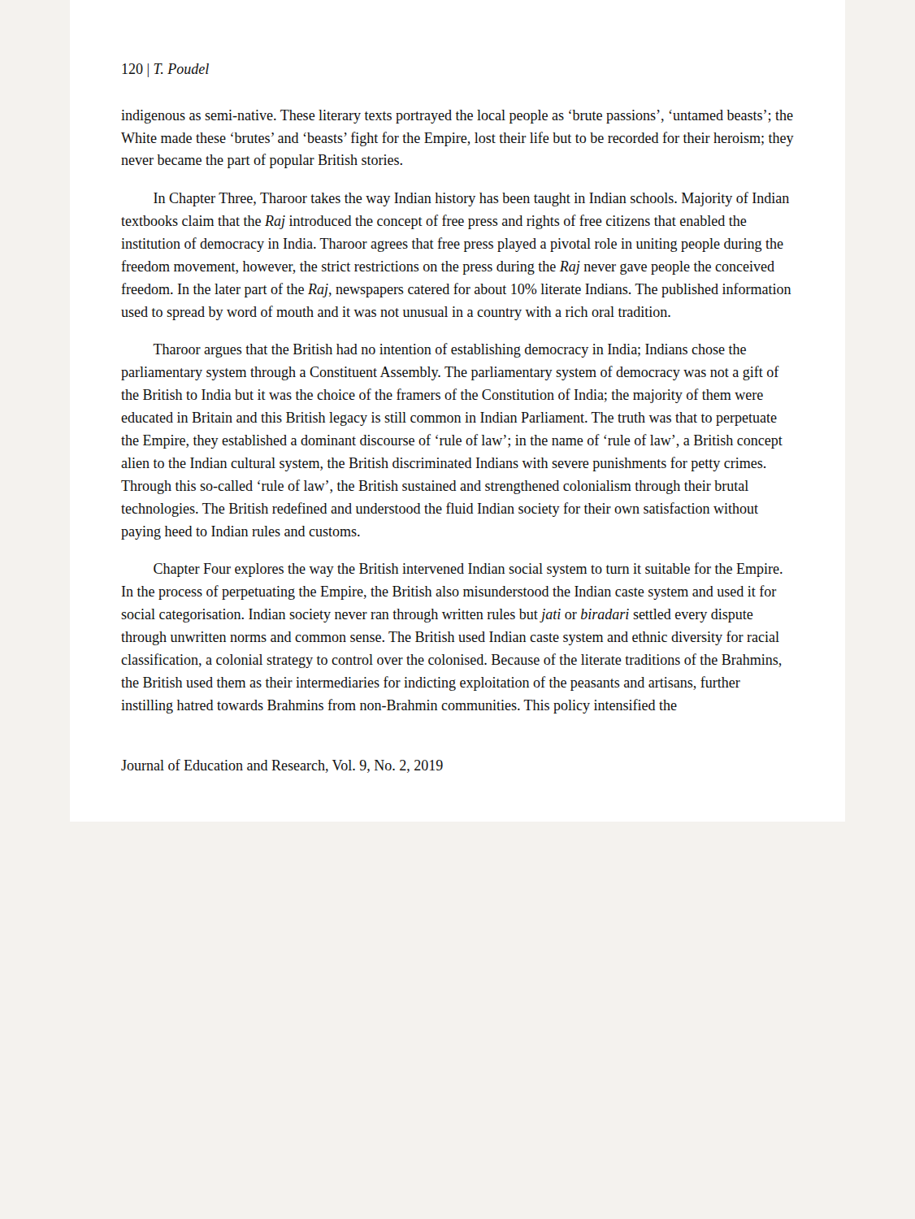120 | T. Poudel
indigenous as semi-native. These literary texts portrayed the local people as ‘brute passions’, ‘untamed beasts’; the White made these ‘brutes’ and ‘beasts’ fight for the Empire, lost their life but to be recorded for their heroism; they never became the part of popular British stories.
In Chapter Three, Tharoor takes the way Indian history has been taught in Indian schools. Majority of Indian textbooks claim that the Raj introduced the concept of free press and rights of free citizens that enabled the institution of democracy in India. Tharoor agrees that free press played a pivotal role in uniting people during the freedom movement, however, the strict restrictions on the press during the Raj never gave people the conceived freedom. In the later part of the Raj, newspapers catered for about 10% literate Indians. The published information used to spread by word of mouth and it was not unusual in a country with a rich oral tradition.
Tharoor argues that the British had no intention of establishing democracy in India; Indians chose the parliamentary system through a Constituent Assembly. The parliamentary system of democracy was not a gift of the British to India but it was the choice of the framers of the Constitution of India; the majority of them were educated in Britain and this British legacy is still common in Indian Parliament. The truth was that to perpetuate the Empire, they established a dominant discourse of ‘rule of law’; in the name of ‘rule of law’, a British concept alien to the Indian cultural system, the British discriminated Indians with severe punishments for petty crimes. Through this so-called ‘rule of law’, the British sustained and strengthened colonialism through their brutal technologies. The British redefined and understood the fluid Indian society for their own satisfaction without paying heed to Indian rules and customs.
Chapter Four explores the way the British intervened Indian social system to turn it suitable for the Empire. In the process of perpetuating the Empire, the British also misunderstood the Indian caste system and used it for social categorisation. Indian society never ran through written rules but jati or biradari settled every dispute through unwritten norms and common sense. The British used Indian caste system and ethnic diversity for racial classification, a colonial strategy to control over the colonised. Because of the literate traditions of the Brahmins, the British used them as their intermediaries for indicting exploitation of the peasants and artisans, further instilling hatred towards Brahmins from non-Brahmin communities. This policy intensified the
Journal of Education and Research, Vol. 9, No. 2, 2019